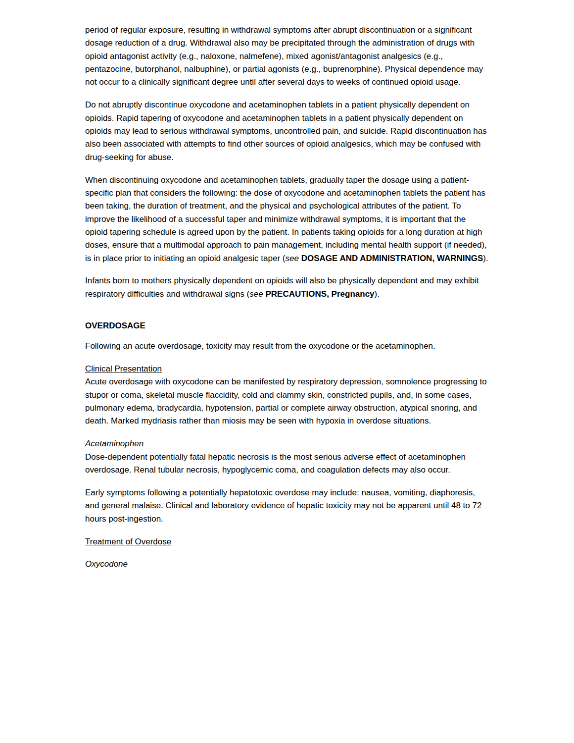period of regular exposure, resulting in withdrawal symptoms after abrupt discontinuation or a significant dosage reduction of a drug. Withdrawal also may be precipitated through the administration of drugs with opioid antagonist activity (e.g., naloxone, nalmefene), mixed agonist/antagonist analgesics (e.g., pentazocine, butorphanol, nalbuphine), or partial agonists (e.g., buprenorphine). Physical dependence may not occur to a clinically significant degree until after several days to weeks of continued opioid usage.
Do not abruptly discontinue oxycodone and acetaminophen tablets in a patient physically dependent on opioids. Rapid tapering of oxycodone and acetaminophen tablets in a patient physically dependent on opioids may lead to serious withdrawal symptoms, uncontrolled pain, and suicide. Rapid discontinuation has also been associated with attempts to find other sources of opioid analgesics, which may be confused with drug-seeking for abuse.
When discontinuing oxycodone and acetaminophen tablets, gradually taper the dosage using a patient-specific plan that considers the following: the dose of oxycodone and acetaminophen tablets the patient has been taking, the duration of treatment, and the physical and psychological attributes of the patient. To improve the likelihood of a successful taper and minimize withdrawal symptoms, it is important that the opioid tapering schedule is agreed upon by the patient. In patients taking opioids for a long duration at high doses, ensure that a multimodal approach to pain management, including mental health support (if needed), is in place prior to initiating an opioid analgesic taper (see DOSAGE AND ADMINISTRATION, WARNINGS).
Infants born to mothers physically dependent on opioids will also be physically dependent and may exhibit respiratory difficulties and withdrawal signs (see PRECAUTIONS, Pregnancy).
OVERDOSAGE
Following an acute overdosage, toxicity may result from the oxycodone or the acetaminophen.
Clinical Presentation Acute overdosage with oxycodone can be manifested by respiratory depression, somnolence progressing to stupor or coma, skeletal muscle flaccidity, cold and clammy skin, constricted pupils, and, in some cases, pulmonary edema, bradycardia, hypotension, partial or complete airway obstruction, atypical snoring, and death. Marked mydriasis rather than miosis may be seen with hypoxia in overdose situations.
Acetaminophen Dose-dependent potentially fatal hepatic necrosis is the most serious adverse effect of acetaminophen overdosage. Renal tubular necrosis, hypoglycemic coma, and coagulation defects may also occur.
Early symptoms following a potentially hepatotoxic overdose may include: nausea, vomiting, diaphoresis, and general malaise. Clinical and laboratory evidence of hepatic toxicity may not be apparent until 48 to 72 hours post-ingestion.
Treatment of Overdose
Oxycodone